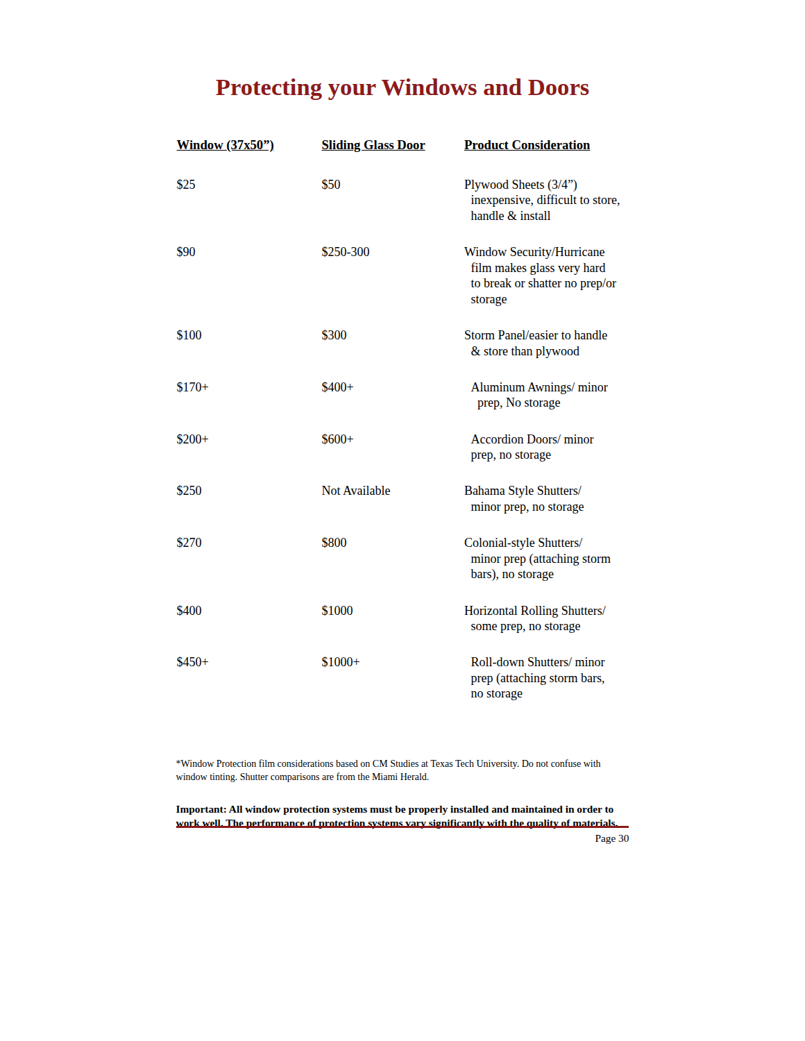Protecting your Windows and Doors
| Window (37x50”) | Sliding Glass Door | Product Consideration |
| --- | --- | --- |
| $25 | $50 | Plywood Sheets (3/4”) inexpensive, difficult to store, handle & install |
| $90 | $250-300 | Window Security/Hurricane film makes glass very hard to break or shatter no prep/or storage |
| $100 | $300 | Storm Panel/easier to handle & store than plywood |
| $170+ | $400+ | Aluminum Awnings/ minor prep, No storage |
| $200+ | $600+ | Accordion Doors/ minor prep, no storage |
| $250 | Not Available | Bahama Style Shutters/ minor prep, no storage |
| $270 | $800 | Colonial-style Shutters/ minor prep (attaching storm bars), no storage |
| $400 | $1000 | Horizontal Rolling Shutters/ some prep, no storage |
| $450+ | $1000+ | Roll-down Shutters/ minor prep (attaching storm bars, no storage |
*Window Protection film considerations based on CM Studies at Texas Tech University. Do not confuse with window tinting. Shutter comparisons are from the Miami Herald.
Important: All window protection systems must be properly installed and maintained in order to work well. The performance of protection systems vary significantly with the quality of materials.
Page 30